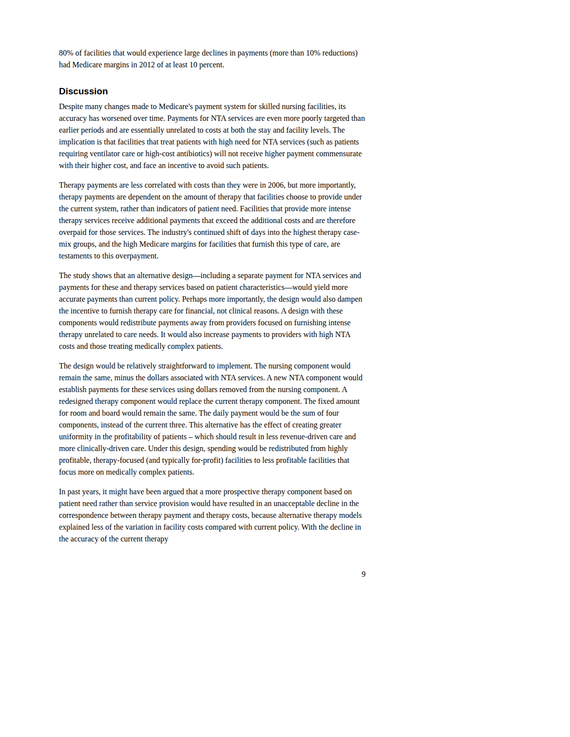80% of facilities that would experience large declines in payments (more than 10% reductions) had Medicare margins in 2012 of at least 10 percent.
Discussion
Despite many changes made to Medicare's payment system for skilled nursing facilities, its accuracy has worsened over time. Payments for NTA services are even more poorly targeted than earlier periods and are essentially unrelated to costs at both the stay and facility levels. The implication is that facilities that treat patients with high need for NTA services (such as patients requiring ventilator care or high-cost antibiotics) will not receive higher payment commensurate with their higher cost, and face an incentive to avoid such patients.
Therapy payments are less correlated with costs than they were in 2006, but more importantly, therapy payments are dependent on the amount of therapy that facilities choose to provide under the current system, rather than indicators of patient need. Facilities that provide more intense therapy services receive additional payments that exceed the additional costs and are therefore overpaid for those services. The industry's continued shift of days into the highest therapy case-mix groups, and the high Medicare margins for facilities that furnish this type of care, are testaments to this overpayment.
The study shows that an alternative design—including a separate payment for NTA services and payments for these and therapy services based on patient characteristics—would yield more accurate payments than current policy. Perhaps more importantly, the design would also dampen the incentive to furnish therapy care for financial, not clinical reasons. A design with these components would redistribute payments away from providers focused on furnishing intense therapy unrelated to care needs. It would also increase payments to providers with high NTA costs and those treating medically complex patients.
The design would be relatively straightforward to implement. The nursing component would remain the same, minus the dollars associated with NTA services. A new NTA component would establish payments for these services using dollars removed from the nursing component. A redesigned therapy component would replace the current therapy component. The fixed amount for room and board would remain the same. The daily payment would be the sum of four components, instead of the current three. This alternative has the effect of creating greater uniformity in the profitability of patients – which should result in less revenue-driven care and more clinically-driven care. Under this design, spending would be redistributed from highly profitable, therapy-focused (and typically for-profit) facilities to less profitable facilities that focus more on medically complex patients.
In past years, it might have been argued that a more prospective therapy component based on patient need rather than service provision would have resulted in an unacceptable decline in the correspondence between therapy payment and therapy costs, because alternative therapy models explained less of the variation in facility costs compared with current policy. With the decline in the accuracy of the current therapy
9